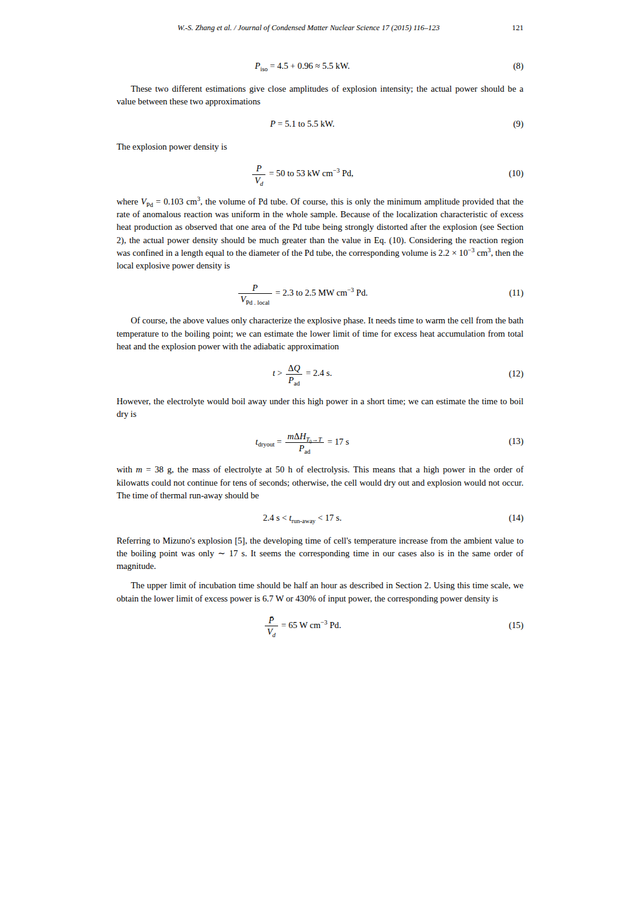W.-S. Zhang et al. / Journal of Condensed Matter Nuclear Science 17 (2015) 116–123 121
Piso = 4.5 + 0.96 ≈ 5.5 kW. (8)
These two different estimations give close amplitudes of explosion intensity; the actual power should be a value between these two approximations
P = 5.1 to 5.5 kW. (9)
The explosion power density is
PVd = 50 to 53 kW cm−3 Pd, (10)
where VPd = 0.103 cm3, the volume of Pd tube. Of course, this is only the minimum amplitude provided that the rate of anomalous reaction was uniform in the whole sample. Because of the localization characteristic of excess heat production as observed that one area of the Pd tube being strongly distorted after the explosion (see Section 2), the actual power density should be much greater than the value in Eq. (10). Considering the reaction region was confined in a length equal to the diameter of the Pd tube, the corresponding volume is 2.2 × 10−3 cm3, then the local explosive power density is
PVPd . local = 2.3 to 2.5 MW cm−3 Pd. (11)
Of course, the above values only characterize the explosive phase. It needs time to warm the cell from the bath temperature to the boiling point; we can estimate the lower limit of time for excess heat accumulation from total heat and the explosion power with the adiabatic approximation
t > ΔQ Pad = 2.4 s. (12)
However, the electrolyte would boil away under this high power in a short time; we can estimate the time to boil dry is
tdryout = m ΔHT0→T Pad = 17 s (13)
with m = 38 g, the mass of electrolyte at 50 h of electrolysis. This means that a high power in the order of kilowatts could not continue for tens of seconds; otherwise, the cell would dry out and explosion would not occur. The time of thermal run-away should be
2.4 s < trun-away < 17 s. (14)
Referring to Mizuno's explosion [5], the developing time of cell's temperature increase from the ambient value to the boiling point was only ∼ 17 s. It seems the corresponding time in our cases also is in the same order of magnitude.
The upper limit of incubation time should be half an hour as described in Section 2. Using this time scale, we obtain the lower limit of excess power is 6.7 W or 430% of input power, the corresponding power density is
P̄Vd = 65 W cm−3 Pd. (15)